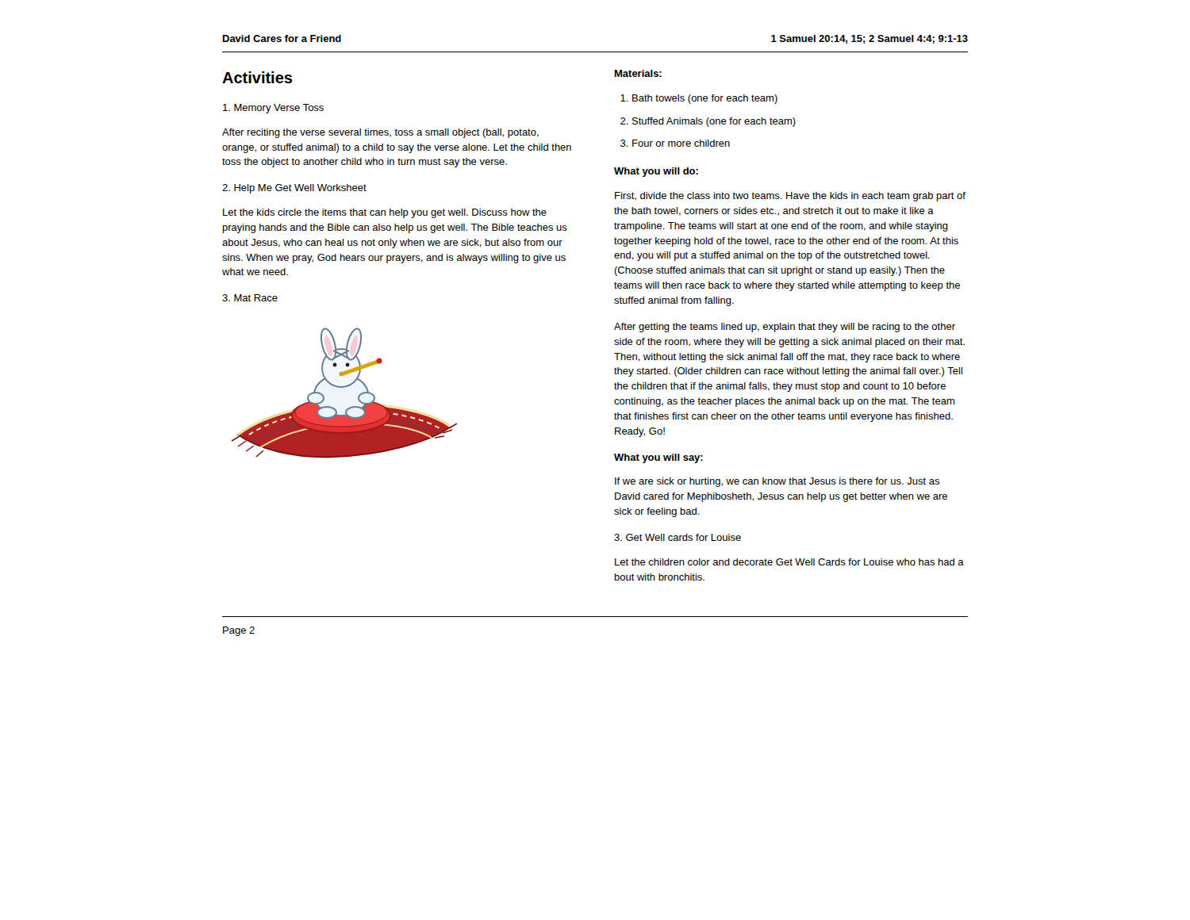David Cares for a Friend 1 Samuel 20:14, 15; 2 Samuel 4:4; 9:1-13
Activities
1. Memory Verse Toss
After reciting the verse several times, toss a small object (ball, potato, orange, or stuffed animal) to a child to say the verse alone. Let the child then toss the object to another child who in turn must say the verse.
2. Help Me Get Well Worksheet
Let the kids circle the items that can help you get well. Discuss how the praying hands and the Bible can also help us get well. The Bible teaches us about Jesus, who can heal us not only when we are sick, but also from our sins. When we pray, God hears our prayers, and is always willing to give us what we need.
3. Mat Race
Sick bunny on a pillow on a patterned mat
Materials:
Bath towels (one for each team)
Stuffed Animals (one for each team)
Four or more children
What you will do:
First, divide the class into two teams. Have the kids in each team grab part of the bath towel, corners or sides etc., and stretch it out to make it like a trampoline. The teams will start at one end of the room, and while staying together keeping hold of the towel, race to the other end of the room. At this end, you will put a stuffed animal on the top of the outstretched towel. (Choose stuffed animals that can sit upright or stand up easily.) Then the teams will then race back to where they started while attempting to keep the stuffed animal from falling.
After getting the teams lined up, explain that they will be racing to the other side of the room, where they will be getting a sick animal placed on their mat. Then, without letting the sick animal fall off the mat, they race back to where they started. (Older children can race without letting the animal fall over.) Tell the children that if the animal falls, they must stop and count to 10 before continuing, as the teacher places the animal back up on the mat. The team that finishes first can cheer on the other teams until everyone has finished. Ready, Go!
What you will say:
If we are sick or hurting, we can know that Jesus is there for us. Just as David cared for Mephibosheth, Jesus can help us get better when we are sick or feeling bad.
3. Get Well cards for Louise
Let the children color and decorate Get Well Cards for Louise who has had a bout with bronchitis.
Page 2